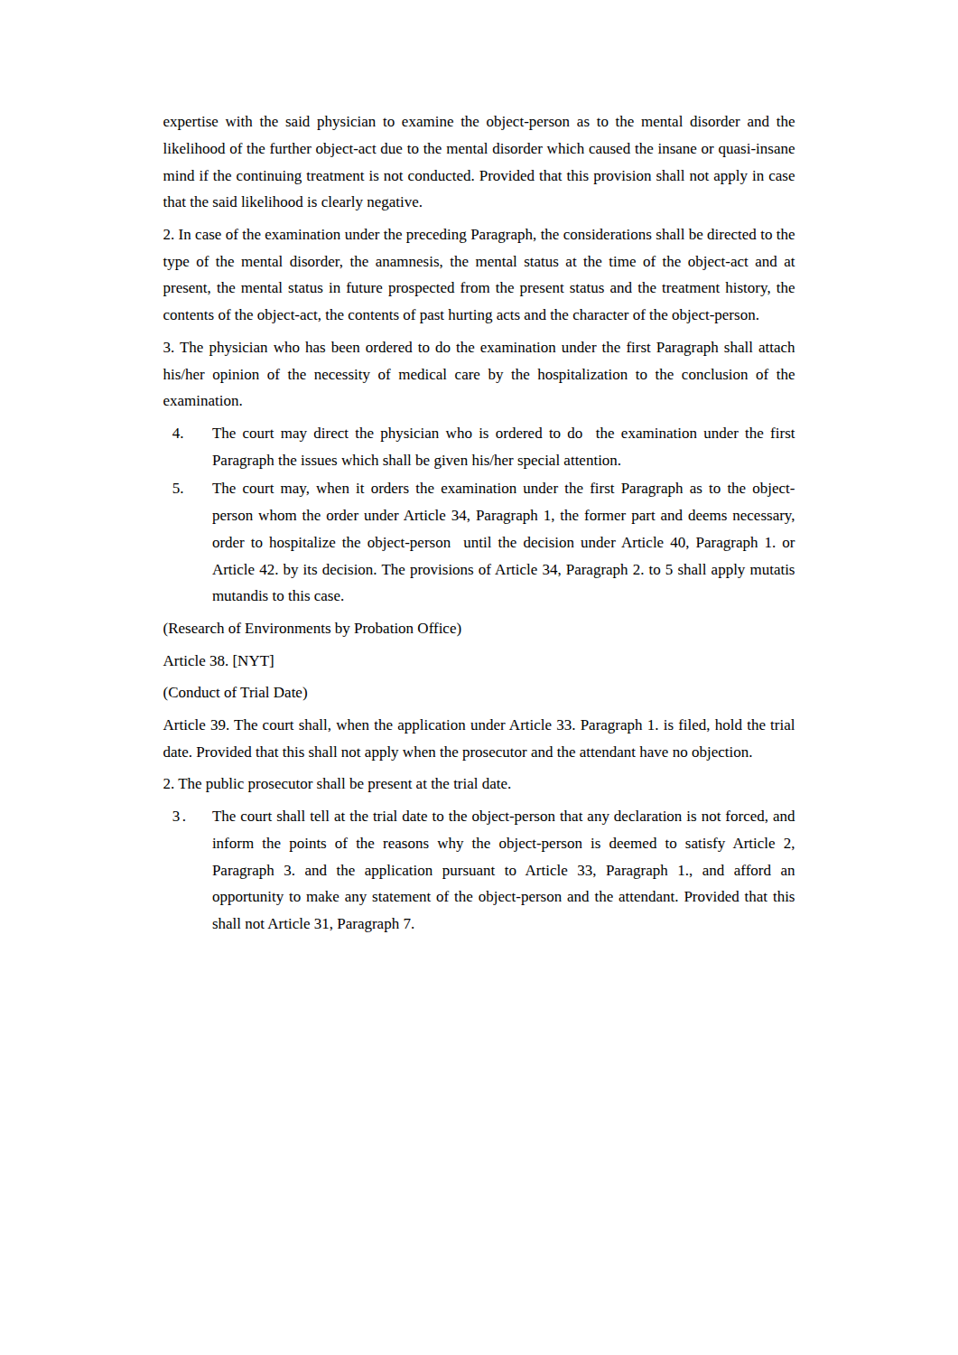expertise with the said physician to examine the object-person as to the mental disorder and the likelihood of the further object-act due to the mental disorder which caused the insane or quasi-insane mind if the continuing treatment is not conducted. Provided that this provision shall not apply in case that the said likelihood is clearly negative.
2. In case of the examination under the preceding Paragraph, the considerations shall be directed to the type of the mental disorder, the anamnesis, the mental status at the time of the object-act and at present, the mental status in future prospected from the present status and the treatment history, the contents of the object-act, the contents of past hurting acts and the character of the object-person.
3. The physician who has been ordered to do the examination under the first Paragraph shall attach his/her opinion of the necessity of medical care by the hospitalization to the conclusion of the examination.
4. The court may direct the physician who is ordered to do the examination under the first Paragraph the issues which shall be given his/her special attention.
5. The court may, when it orders the examination under the first Paragraph as to the object-person whom the order under Article 34, Paragraph 1, the former part and deems necessary, order to hospitalize the object-person until the decision under Article 40, Paragraph 1. or Article 42. by its decision. The provisions of Article 34, Paragraph 2. to 5 shall apply mutatis mutandis to this case.
(Research of Environments by Probation Office)
Article 38. [NYT]
(Conduct of Trial Date)
Article 39. The court shall, when the application under Article 33. Paragraph 1. is filed, hold the trial date. Provided that this shall not apply when the prosecutor and the attendant have no objection.
2. The public prosecutor shall be present at the trial date.
3. The court shall tell at the trial date to the object-person that any declaration is not forced, and inform the points of the reasons why the object-person is deemed to satisfy Article 2, Paragraph 3. and the application pursuant to Article 33, Paragraph 1., and afford an opportunity to make any statement of the object-person and the attendant. Provided that this shall not Article 31, Paragraph 7.